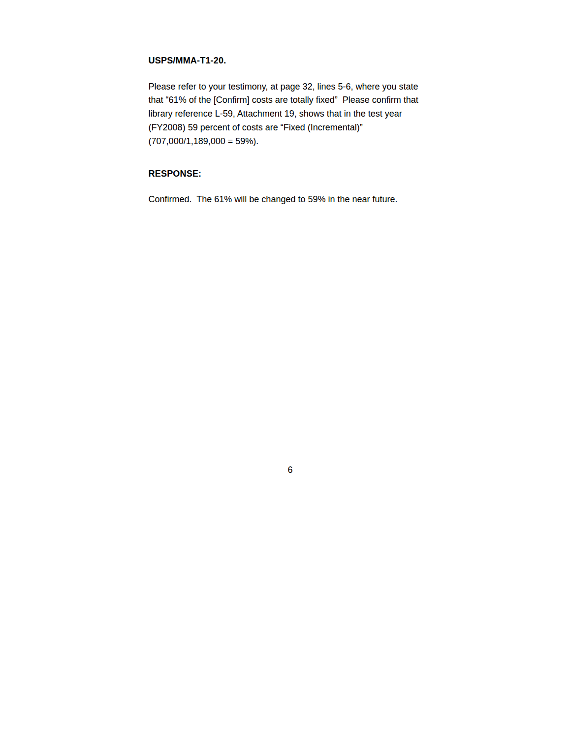USPS/MMA-T1-20.
Please refer to your testimony, at page 32, lines 5-6, where you state that “61% of the [Confirm] costs are totally fixed” Please confirm that library reference L-59, Attachment 19, shows that in the test year (FY2008) 59 percent of costs are “Fixed (Incremental)” (707,000/1,189,000 = 59%).
RESPONSE:
Confirmed. The 61% will be changed to 59% in the near future.
6